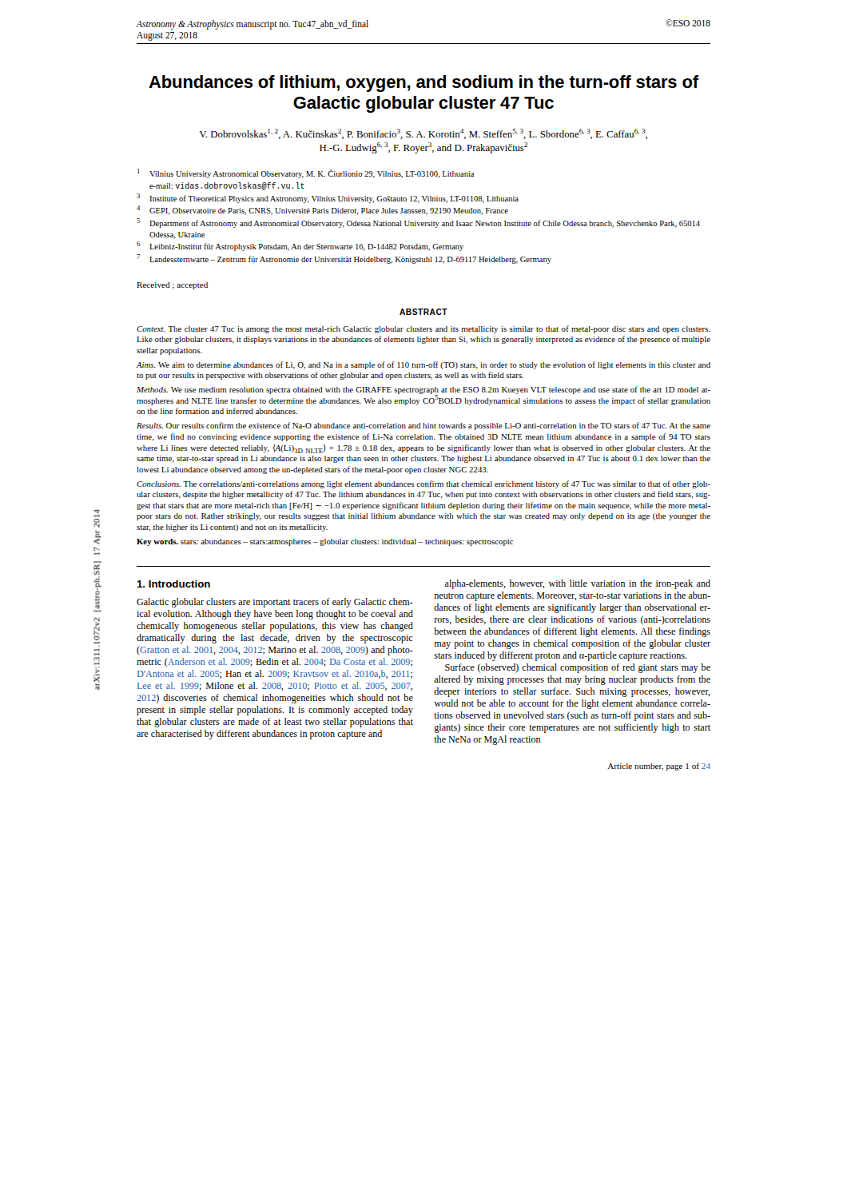arXiv:1311.1072v2 [astro-ph.SR] 17 Apr 2014
Astronomy & Astrophysics manuscript no. Tuc47_abn_vd_final
August 27, 2018
©ESO 2018
Abundances of lithium, oxygen, and sodium in the turn-off stars of
Galactic globular cluster 47 Tuc
V. Dobrovolskas1, 2, A. Kučinskas2, P. Bonifacio3, S. A. Korotin4, M. Steffen5, 3, L. Sbordone6, 3, E. Caffau6, 3,
H.-G. Ludwig6, 3, F. Royer3, and D. Prakapavičius2
Vilnius University Astronomical Observatory, M. K. Čiurlionio 29, Vilnius, LT-03100, Lithuania
e-mail: vidas.dobrovolskas@ff.vu.lt
Institute of Theoretical Physics and Astronomy, Vilnius University, Goštauto 12, Vilnius, LT-01108, Lithuania
GEPI, Observatoire de Paris, CNRS, Université Paris Diderot, Place Jules Janssen, 92190 Meudon, France
Department of Astronomy and Astronomical Observatory, Odessa National University and Isaac Newton Institute of Chile Odessa branch, Shevchenko Park, 65014 Odessa, Ukraine
Leibniz-Institut für Astrophysik Potsdam, An der Sternwarte 16, D-14482 Potsdam, Germany
Landessternwarte – Zentrum für Astronomie der Universität Heidelberg, Königstuhl 12, D-69117 Heidelberg, Germany
Received ; accepted
Abstract
Context. The cluster 47 Tuc is among the most metal-rich Galactic globular clusters and its metallicity is similar to that of metal-poor disc stars and open clusters. Like other globular clusters, it displays variations in the abundances of elements lighter than Si, which is generally interpreted as evidence of the presence of multiple stellar populations.
Aims. We aim to determine abundances of Li, O, and Na in a sample of of 110 turn-off (TO) stars, in order to study the evolution of light elements in this cluster and to put our results in perspective with observations of other globular and open clusters, as well as with field stars.
Methods. We use medium resolution spectra obtained with the GIRAFFE spectrograph at the ESO 8.2m Kueyen VLT telescope and use state of the art 1D model atmospheres and NLTE line transfer to determine the abundances. We also employ CO5BOLD hydrodynamical simulations to assess the impact of stellar granulation on the line formation and inferred abundances.
Results. Our results confirm the existence of Na-O abundance anti-correlation and hint towards a possible Li-O anti-correlation in the TO stars of 47 Tuc. At the same time, we find no convincing evidence supporting the existence of Li-Na correlation. The obtained 3D NLTE mean lithium abundance in a sample of 94 TO stars where Li lines were detected reliably, ⟨A(Li)3D NLTE⟩ = 1.78 ± 0.18 dex, appears to be significantly lower than what is observed in other globular clusters. At the same time, star-to-star spread in Li abundance is also larger than seen in other clusters. The highest Li abundance observed in 47 Tuc is about 0.1 dex lower than the lowest Li abundance observed among the un-depleted stars of the metal-poor open cluster NGC 2243.
Conclusions. The correlations/anti-correlations among light element abundances confirm that chemical enrichment history of 47 Tuc was similar to that of other globular clusters, despite the higher metallicity of 47 Tuc. The lithium abundances in 47 Tuc, when put into context with observations in other clusters and field stars, suggest that stars that are more metal-rich than [Fe/H] ∼ −1.0 experience significant lithium depletion during their lifetime on the main sequence, while the more metal-poor stars do not. Rather strikingly, our results suggest that initial lithium abundance with which the star was created may only depend on its age (the younger the star, the higher its Li content) and not on its metallicity.
Key words. stars: abundances – stars:atmospheres – globular clusters: individual – techniques: spectroscopic
1. Introduction
Galactic globular clusters are important tracers of early Galactic chemical evolution. Although they have been long thought to be coeval and chemically homogeneous stellar populations, this view has changed dramatically during the last decade, driven by the spectroscopic (Gratton et al. 2001, 2004, 2012; Marino et al. 2008, 2009) and photometric (Anderson et al. 2009; Bedin et al. 2004; Da Costa et al. 2009; D'Antona et al. 2005; Han et al. 2009; Kravtsov et al. 2010a,b, 2011; Lee et al. 1999; Milone et al. 2008, 2010; Piotto et al. 2005, 2007, 2012) discoveries of chemical inhomogeneities which should not be present in simple stellar populations. It is commonly accepted today that globular clusters are made of at least two stellar populations that are characterised by different abundances in proton capture and
alpha-elements, however, with little variation in the iron-peak and neutron capture elements. Moreover, star-to-star variations in the abundances of light elements are significantly larger than observational errors, besides, there are clear indications of various (anti-)correlations between the abundances of different light elements. All these findings may point to changes in chemical composition of the globular cluster stars induced by different proton and α-particle capture reactions.
Surface (observed) chemical composition of red giant stars may be altered by mixing processes that may bring nuclear products from the deeper interiors to stellar surface. Such mixing processes, however, would not be able to account for the light element abundance correlations observed in unevolved stars (such as turn-off point stars and subgiants) since their core temperatures are not sufficiently high to start the NeNa or MgAl reaction
Article number, page 1 of 24